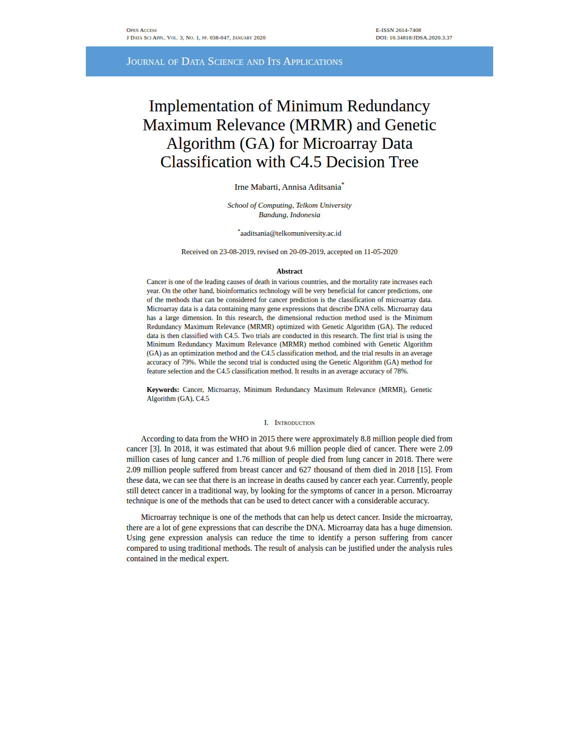Open Access
J Data Sci Appl. Vol. 3, No. 1, pp. 038-047, January 2020
E-ISSN 2614-7408
DOI: 10.34818/JDSA.2020.3.37
Journal of Data Science and Its Applications
Implementation of Minimum Redundancy Maximum Relevance (MRMR) and Genetic Algorithm (GA) for Microarray Data Classification with C4.5 Decision Tree
Irne Mabarti, Annisa Aditsania*
School of Computing, Telkom University
Bandung, Indonesia
*aaditsania@telkomuniversity.ac.id
Received on 23-08-2019, revised on 20-09-2019, accepted on 11-05-2020
Abstract
Cancer is one of the leading causes of death in various countries, and the mortality rate increases each year. On the other hand, bioinformatics technology will be very beneficial for cancer predictions, one of the methods that can be considered for cancer prediction is the classification of microarray data. Microarray data is a data containing many gene expressions that describe DNA cells. Microarray data has a large dimension. In this research, the dimensional reduction method used is the Minimum Redundancy Maximum Relevance (MRMR) optimized with Genetic Algorithm (GA). The reduced data is then classified with C4.5. Two trials are conducted in this research. The first trial is using the Minimum Redundancy Maximum Relevance (MRMR) method combined with Genetic Algorithm (GA) as an optimization method and the C4.5 classification method, and the trial results in an average accuracy of 79%. While the second trial is conducted using the Genetic Algorithm (GA) method for feature selection and the C4.5 classification method. It results in an average accuracy of 78%.
Keywords: Cancer, Microarray, Minimum Redundancy Maximum Relevance (MRMR), Genetic Algorithm (GA), C4.5
I. Introduction
According to data from the WHO in 2015 there were approximately 8.8 million people died from cancer [3]. In 2018, it was estimated that about 9.6 million people died of cancer. There were 2.09 million cases of lung cancer and 1.76 million of people died from lung cancer in 2018. There were 2.09 million people suffered from breast cancer and 627 thousand of them died in 2018 [15]. From these data, we can see that there is an increase in deaths caused by cancer each year. Currently, people still detect cancer in a traditional way, by looking for the symptoms of cancer in a person. Microarray technique is one of the methods that can be used to detect cancer with a considerable accuracy.
Microarray technique is one of the methods that can help us detect cancer. Inside the microarray, there are a lot of gene expressions that can describe the DNA. Microarray data has a huge dimension. Using gene expression analysis can reduce the time to identify a person suffering from cancer compared to using traditional methods. The result of analysis can be justified under the analysis rules contained in the medical expert.